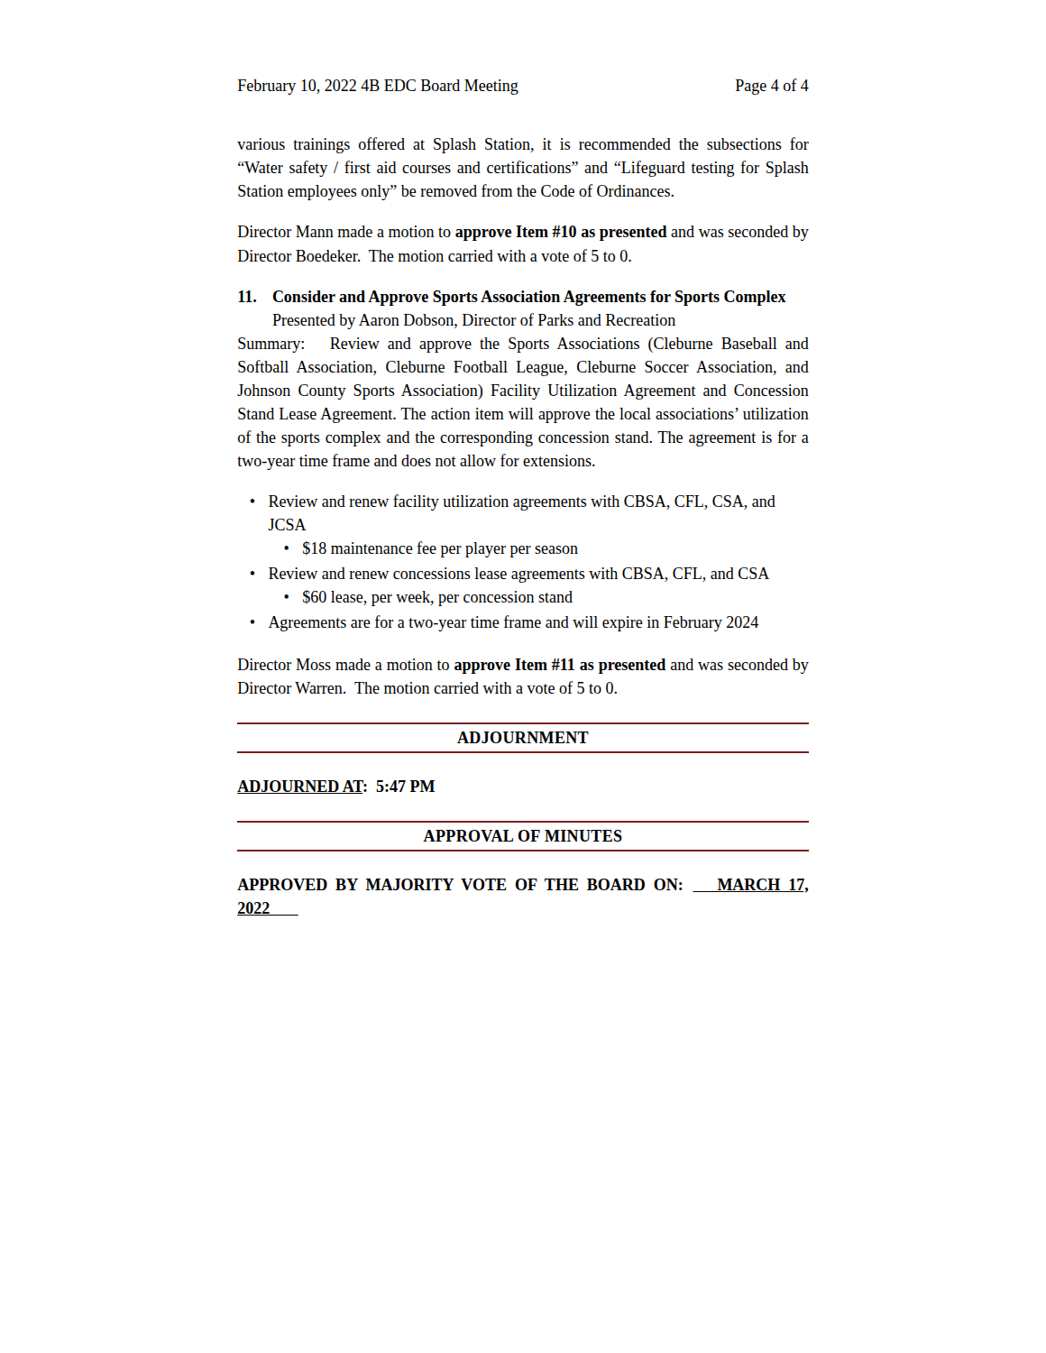February 10, 2022 4B EDC Board Meeting
Page 4 of 4
various trainings offered at Splash Station, it is recommended the subsections for “Water safety / first aid courses and certifications” and “Lifeguard testing for Splash Station employees only” be removed from the Code of Ordinances.
Director Mann made a motion to approve Item #10 as presented and was seconded by Director Boedeker. The motion carried with a vote of 5 to 0.
11. Consider and Approve Sports Association Agreements for Sports Complex
Presented by Aaron Dobson, Director of Parks and Recreation
Summary: Review and approve the Sports Associations (Cleburne Baseball and Softball Association, Cleburne Football League, Cleburne Soccer Association, and Johnson County Sports Association) Facility Utilization Agreement and Concession Stand Lease Agreement. The action item will approve the local associations’ utilization of the sports complex and the corresponding concession stand. The agreement is for a two-year time frame and does not allow for extensions.
Review and renew facility utilization agreements with CBSA, CFL, CSA, and JCSA
$18 maintenance fee per player per season
Review and renew concessions lease agreements with CBSA, CFL, and CSA
$60 lease, per week, per concession stand
Agreements are for a two-year time frame and will expire in February 2024
Director Moss made a motion to approve Item #11 as presented and was seconded by Director Warren. The motion carried with a vote of 5 to 0.
ADJOURNMENT
ADJOURNED AT: 5:47 PM
APPROVAL OF MINUTES
APPROVED BY MAJORITY VOTE OF THE BOARD ON: MARCH 17, 2022